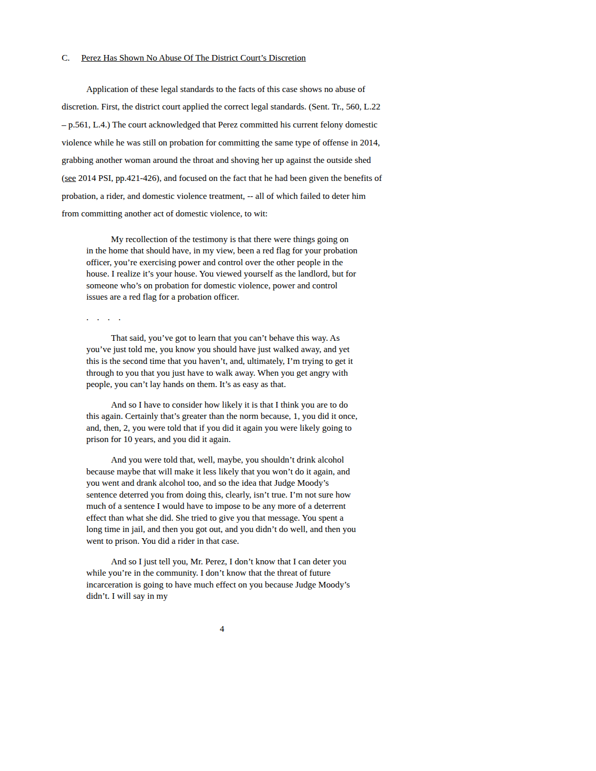C. Perez Has Shown No Abuse Of The District Court’s Discretion
Application of these legal standards to the facts of this case shows no abuse of discretion. First, the district court applied the correct legal standards. (Sent. Tr., 560, L.22 – p.561, L.4.) The court acknowledged that Perez committed his current felony domestic violence while he was still on probation for committing the same type of offense in 2014, grabbing another woman around the throat and shoving her up against the outside shed (see 2014 PSI, pp.421-426), and focused on the fact that he had been given the benefits of probation, a rider, and domestic violence treatment, -- all of which failed to deter him from committing another act of domestic violence, to wit:
My recollection of the testimony is that there were things going on in the home that should have, in my view, been a red flag for your probation officer, you’re exercising power and control over the other people in the house. I realize it’s your house. You viewed yourself as the landlord, but for someone who’s on probation for domestic violence, power and control issues are a red flag for a probation officer.
. . . .
That said, you’ve got to learn that you can’t behave this way. As you’ve just told me, you know you should have just walked away, and yet this is the second time that you haven’t, and, ultimately, I’m trying to get it through to you that you just have to walk away. When you get angry with people, you can’t lay hands on them. It’s as easy as that.
And so I have to consider how likely it is that I think you are to do this again. Certainly that’s greater than the norm because, 1, you did it once, and, then, 2, you were told that if you did it again you were likely going to prison for 10 years, and you did it again.
And you were told that, well, maybe, you shouldn’t drink alcohol because maybe that will make it less likely that you won’t do it again, and you went and drank alcohol too, and so the idea that Judge Moody’s sentence deterred you from doing this, clearly, isn’t true. I’m not sure how much of a sentence I would have to impose to be any more of a deterrent effect than what she did. She tried to give you that message. You spent a long time in jail, and then you got out, and you didn’t do well, and then you went to prison. You did a rider in that case.
And so I just tell you, Mr. Perez, I don’t know that I can deter you while you’re in the community. I don’t know that the threat of future incarceration is going to have much effect on you because Judge Moody’s didn’t. I will say in my
4